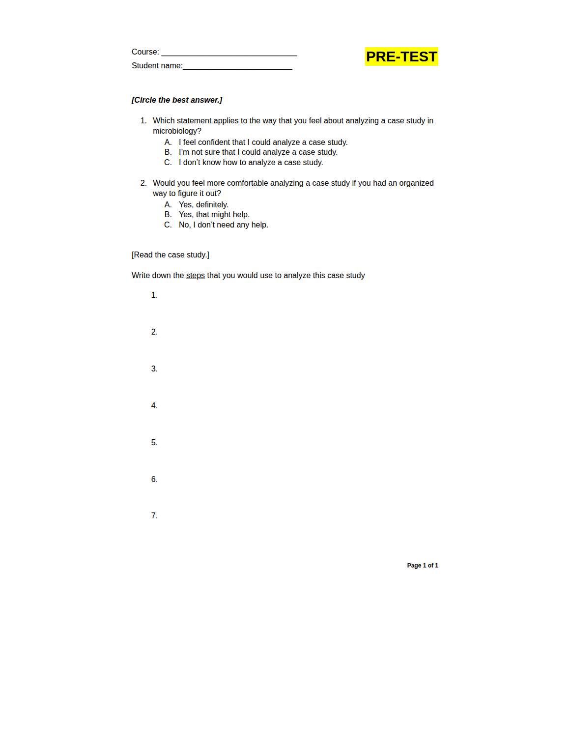Course: _______________________________
Student name:_________________________
PRE-TEST
[Circle the best answer.]
Which statement applies to the way that you feel about analyzing a case study in microbiology?
I feel confident that I could analyze a case study.
I’m not sure that I could analyze a case study.
I don’t know how to analyze a case study.
Would you feel more comfortable analyzing a case study if you had an organized way to figure it out?
Yes, definitely.
Yes, that might help.
No, I don’t need any help.
[Read the case study.]
Write down the steps that you would use to analyze this case study
Page 1 of 1